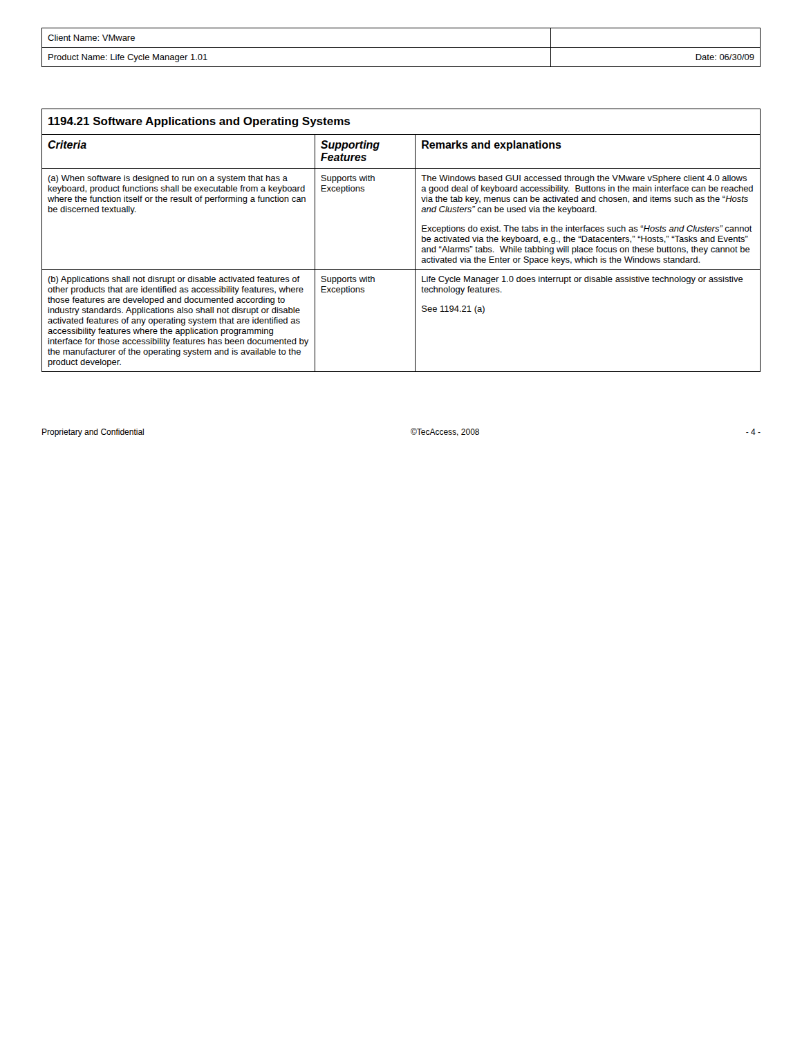| Client Name: VMware | |
| Product Name: Life Cycle Manager 1.01 | Date: 06/30/09 |
| 1194.21 Software Applications and Operating Systems |
| --- |
| Criteria | Supporting Features | Remarks and explanations |
| (a) When software is designed to run on a system that has a keyboard, product functions shall be executable from a keyboard where the function itself or the result of performing a function can be discerned textually. | Supports with Exceptions | The Windows based GUI accessed through the VMware vSphere client 4.0 allows a good deal of keyboard accessibility. Buttons in the main interface can be reached via the tab key, menus can be activated and chosen, and items such as the “ Hosts and Clusters” can be used via the keyboard. Exceptions do exist. The tabs in the interfaces such as “ Hosts and Clusters” cannot be activated via the keyboard, e.g., the “Datacenters,” “Hosts,” “Tasks and Events” and “Alarms” tabs. While tabbing will place focus on these buttons, they cannot be activated via the Enter or Space keys, which is the Windows standard. |
| (b) Applications shall not disrupt or disable activated features of other products that are identified as accessibility features, where those features are developed and documented according to industry standards. Applications also shall not disrupt or disable activated features of any operating system that are identified as accessibility features where the application programming interface for those accessibility features has been documented by the manufacturer of the operating system and is available to the product developer. | Supports with Exceptions | Life Cycle Manager 1.0 does interrupt or disable assistive technology or assistive technology features. See 1194.21 (a) |
Proprietary and Confidential
©TecAccess, 2008
- 4 -